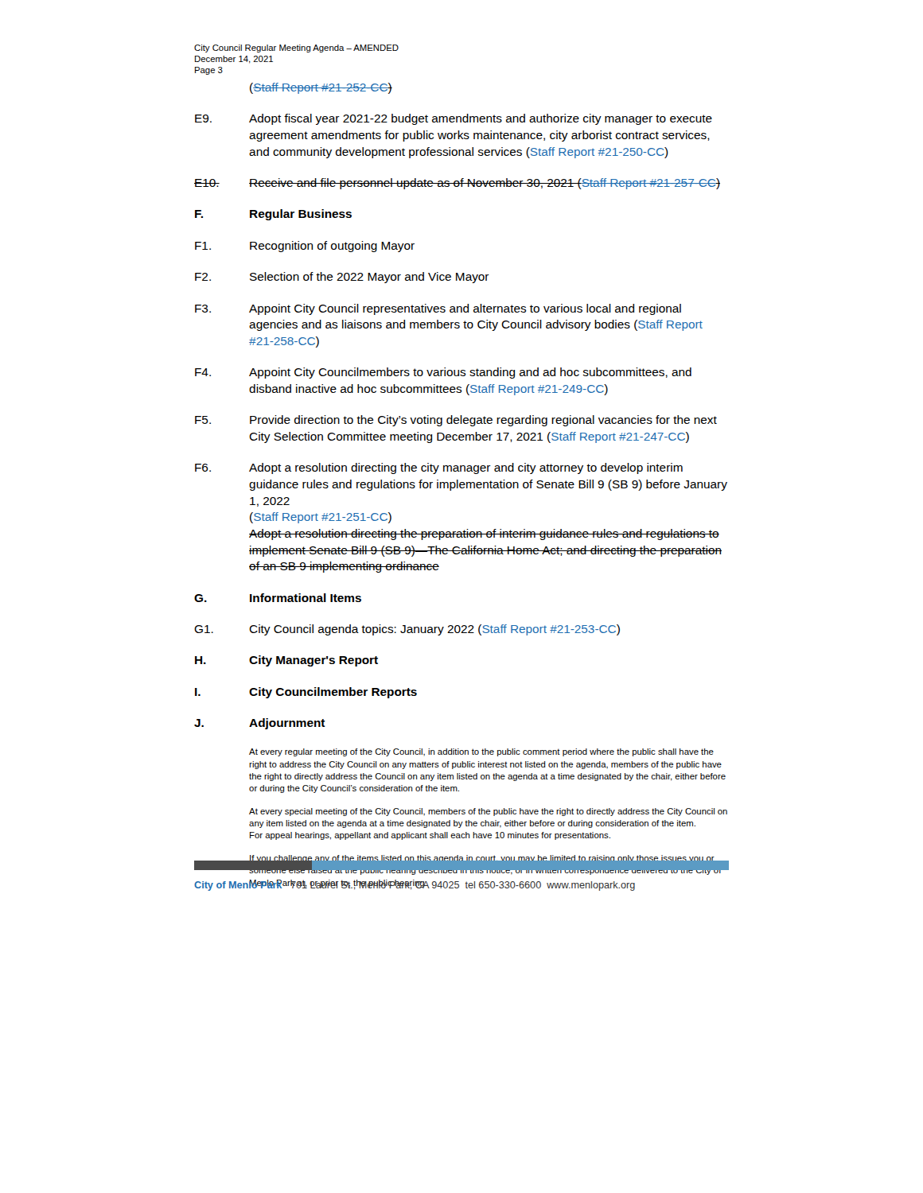City Council Regular Meeting Agenda – AMENDED
December 14, 2021
Page 3
(Staff Report #21-252-CC)
E9.
Adopt fiscal year 2021-22 budget amendments and authorize city manager to execute agreement amendments for public works maintenance, city arborist contract services, and community development professional services (Staff Report #21-250-CC)
E10.
Receive and file personnel update as of November 30, 2021 (Staff Report #21-257-CC)
F.
Regular Business
F1.
Recognition of outgoing Mayor
F2.
Selection of the 2022 Mayor and Vice Mayor
F3.
Appoint City Council representatives and alternates to various local and regional agencies and as liaisons and members to City Council advisory bodies (Staff Report #21-258-CC)
F4.
Appoint City Councilmembers to various standing and ad hoc subcommittees, and disband inactive ad hoc subcommittees (Staff Report #21-249-CC)
F5.
Provide direction to the City’s voting delegate regarding regional vacancies for the next City Selection Committee meeting December 17, 2021 (Staff Report #21-247-CC)
F6.
Adopt a resolution directing the city manager and city attorney to develop interim guidance rules and regulations for implementation of Senate Bill 9 (SB 9) before January 1, 2022
(Staff Report #21-251-CC)
Adopt a resolution directing the preparation of interim guidance rules and regulations to implement Senate Bill 9 (SB 9)—The California Home Act; and directing the preparation of an SB 9 implementing ordinance
G.
Informational Items
G1.
City Council agenda topics: January 2022 (Staff Report #21-253-CC)
H.
City Manager's Report
I.
City Councilmember Reports
J.
Adjournment
At every regular meeting of the City Council, in addition to the public comment period where the public shall have the right to address the City Council on any matters of public interest not listed on the agenda, members of the public have the right to directly address the Council on any item listed on the agenda at a time designated by the chair, either before or during the City Council’s consideration of the item.
At every special meeting of the City Council, members of the public have the right to directly address the City Council on any item listed on the agenda at a time designated by the chair, either before or during consideration of the item.
For appeal hearings, appellant and applicant shall each have 10 minutes for presentations.
If you challenge any of the items listed on this agenda in court, you may be limited to raising only those issues you or someone else raised at the public hearing described in this notice, or in written correspondence delivered to the City of Menlo Park at, or prior to, the public hearing.
City of Menlo Park 701 Laurel St., Menlo Park, CA 94025 tel 650-330-6600 www.menlopark.org